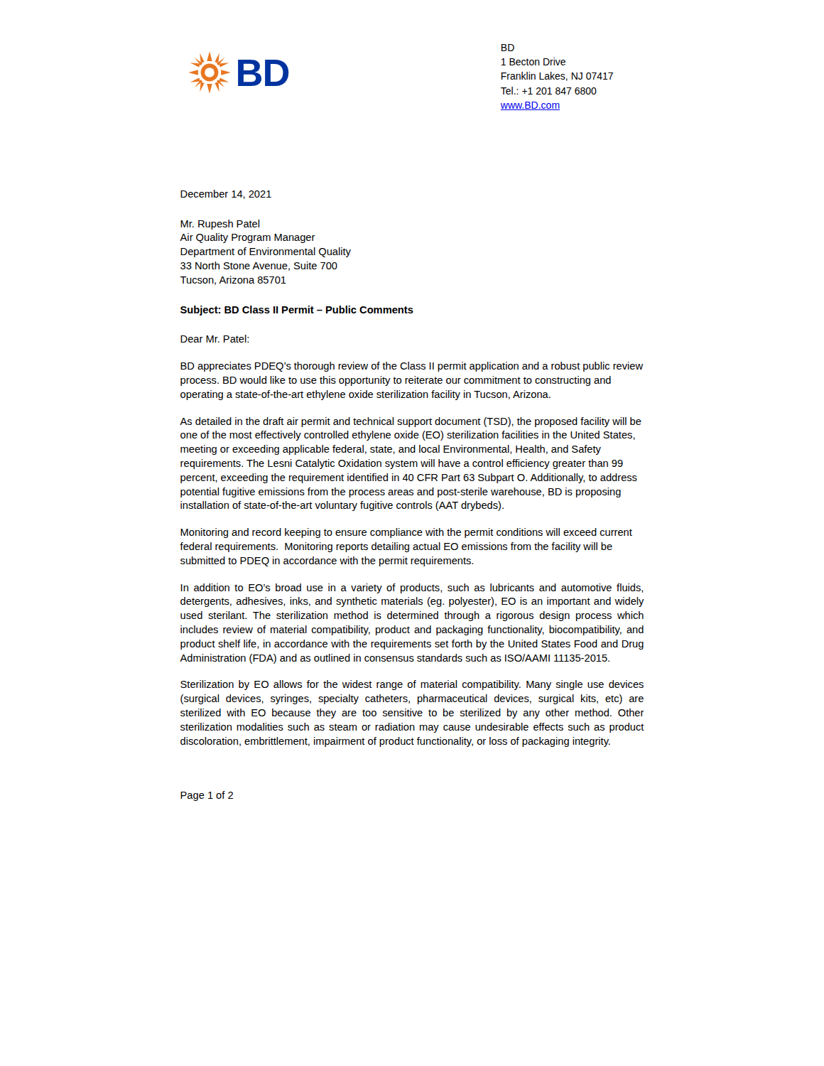BD
BD
1 Becton Drive
Franklin Lakes, NJ 07417
Tel.: +1 201 847 6800
www.BD.com
December 14, 2021
Mr. Rupesh Patel
Air Quality Program Manager
Department of Environmental Quality
33 North Stone Avenue, Suite 700
Tucson, Arizona 85701
Subject: BD Class II Permit – Public Comments
Dear Mr. Patel:
BD appreciates PDEQ’s thorough review of the Class II permit application and a robust public review process. BD would like to use this opportunity to reiterate our commitment to constructing and operating a state-of-the-art ethylene oxide sterilization facility in Tucson, Arizona.
As detailed in the draft air permit and technical support document (TSD), the proposed facility will be one of the most effectively controlled ethylene oxide (EO) sterilization facilities in the United States, meeting or exceeding applicable federal, state, and local Environmental, Health, and Safety requirements. The Lesni Catalytic Oxidation system will have a control efficiency greater than 99 percent, exceeding the requirement identified in 40 CFR Part 63 Subpart O. Additionally, to address potential fugitive emissions from the process areas and post-sterile warehouse, BD is proposing installation of state-of-the-art voluntary fugitive controls (AAT drybeds).
Monitoring and record keeping to ensure compliance with the permit conditions will exceed current federal requirements. Monitoring reports detailing actual EO emissions from the facility will be submitted to PDEQ in accordance with the permit requirements.
In addition to EO’s broad use in a variety of products, such as lubricants and automotive fluids, detergents, adhesives, inks, and synthetic materials (eg. polyester), EO is an important and widely used sterilant. The sterilization method is determined through a rigorous design process which includes review of material compatibility, product and packaging functionality, biocompatibility, and product shelf life, in accordance with the requirements set forth by the United States Food and Drug Administration (FDA) and as outlined in consensus standards such as ISO/AAMI 11135-2015.
Sterilization by EO allows for the widest range of material compatibility. Many single use devices (surgical devices, syringes, specialty catheters, pharmaceutical devices, surgical kits, etc) are sterilized with EO because they are too sensitive to be sterilized by any other method. Other sterilization modalities such as steam or radiation may cause undesirable effects such as product discoloration, embrittlement, impairment of product functionality, or loss of packaging integrity.
Page 1 of 2